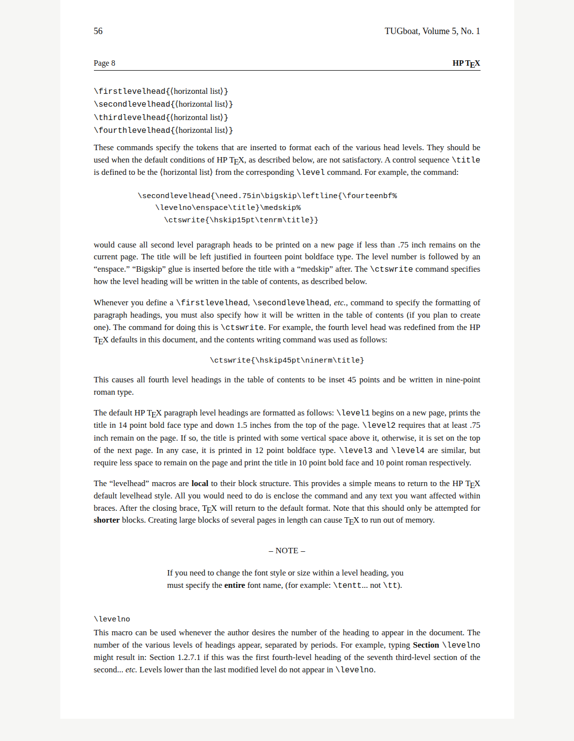56 TUGboat, Volume 5, No. 1
Page 8 HP TEX
\firstlevelhead{⟨horizontal list⟩}
\secondlevelhead{⟨horizontal list⟩}
\thirdlevelhead{⟨horizontal list⟩}
\fourthlevelhead{⟨horizontal list⟩}
These commands specify the tokens that are inserted to format each of the various head levels. They should be used when the default conditions of HP TEX, as described below, are not satisfactory. A control sequence \title is defined to be the ⟨horizontal list⟩ from the corresponding \level command. For example, the command:
\secondlevelhead{\need.75in\bigskip\leftline{\fourteenbf% \levelno\enspace\title}\medskip% \ctswrite{\hskip15pt\tenrm\title}}
would cause all second level paragraph heads to be printed on a new page if less than .75 inch remains on the current page. The title will be left justified in fourteen point boldface type. The level number is followed by an “enspace.” “Bigskip” glue is inserted before the title with a “medskip” after. The \ctswrite command specifies how the level heading will be written in the table of contents, as described below.
Whenever you define a \firstlevelhead, \secondlevelhead, etc., command to specify the formatting of paragraph headings, you must also specify how it will be written in the table of contents (if you plan to create one). The command for doing this is \ctswrite. For example, the fourth level head was redefined from the HP TEX defaults in this document, and the contents writing command was used as follows:
\ctswrite{\hskip45pt\ninerm\title}
This causes all fourth level headings in the table of contents to be inset 45 points and be written in nine-point roman type.
The default HP TEX paragraph level headings are formatted as follows: \level1 begins on a new page, prints the title in 14 point bold face type and down 1.5 inches from the top of the page. \level2 requires that at least .75 inch remain on the page. If so, the title is printed with some vertical space above it, otherwise, it is set on the top of the next page. In any case, it is printed in 12 point boldface type. \level3 and \level4 are similar, but require less space to remain on the page and print the title in 10 point bold face and 10 point roman respectively.
The “levelhead” macros are local to their block structure. This provides a simple means to return to the HP TEX default levelhead style. All you would need to do is enclose the command and any text you want affected within braces. After the closing brace, TEX will return to the default format. Note that this should only be attempted for shorter blocks. Creating large blocks of several pages in length can cause TEX to run out of memory.
– NOTE –
If you need to change the font style or size within a level heading, you must specify the entire font name, (for example: \tentt... not \tt).
\levelno
This macro can be used whenever the author desires the number of the heading to appear in the document. The number of the various levels of headings appear, separated by periods. For example, typing Section \levelno might result in: Section 1.2.7.1 if this was the first fourth-level heading of the seventh third-level section of the second... etc. Levels lower than the last modified level do not appear in \levelno.